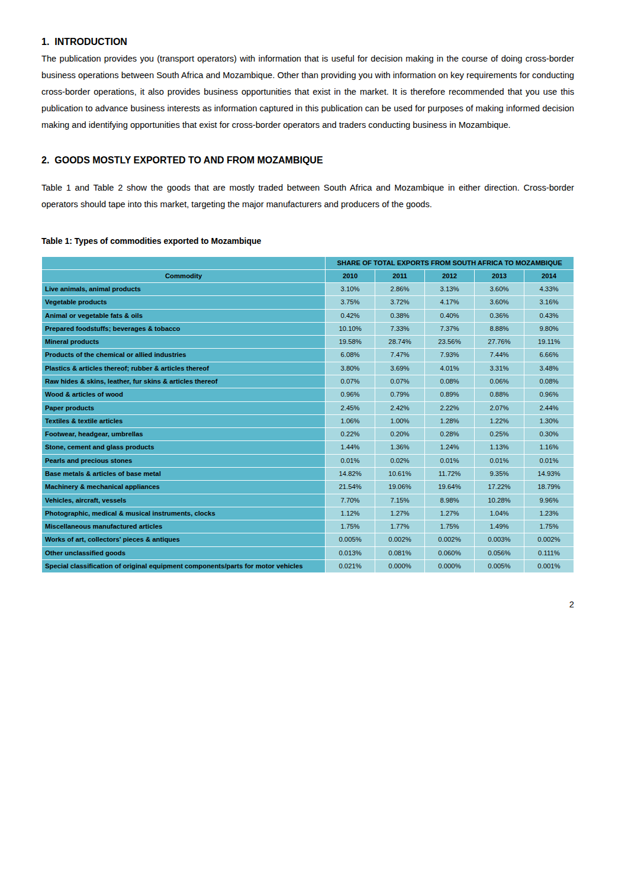1. INTRODUCTION
The publication provides you (transport operators) with information that is useful for decision making in the course of doing cross-border business operations between South Africa and Mozambique. Other than providing you with information on key requirements for conducting cross-border operations, it also provides business opportunities that exist in the market. It is therefore recommended that you use this publication to advance business interests as information captured in this publication can be used for purposes of making informed decision making and identifying opportunities that exist for cross-border operators and traders conducting business in Mozambique.
2. GOODS MOSTLY EXPORTED TO AND FROM MOZAMBIQUE
Table 1 and Table 2 show the goods that are mostly traded between South Africa and Mozambique in either direction. Cross-border operators should tape into this market, targeting the major manufacturers and producers of the goods.
Table 1: Types of commodities exported to Mozambique
| | SHARE OF TOTAL EXPORTS FROM SOUTH AFRICA TO MOZAMBIQUE |
| --- | --- |
| Commodity | 2010 | 2011 | 2012 | 2013 | 2014 |
| Live animals, animal products | 3.10% | 2.86% | 3.13% | 3.60% | 4.33% |
| Vegetable products | 3.75% | 3.72% | 4.17% | 3.60% | 3.16% |
| Animal or vegetable fats & oils | 0.42% | 0.38% | 0.40% | 0.36% | 0.43% |
| Prepared foodstuffs; beverages & tobacco | 10.10% | 7.33% | 7.37% | 8.88% | 9.80% |
| Mineral products | 19.58% | 28.74% | 23.56% | 27.76% | 19.11% |
| Products of the chemical or allied industries | 6.08% | 7.47% | 7.93% | 7.44% | 6.66% |
| Plastics & articles thereof; rubber & articles thereof | 3.80% | 3.69% | 4.01% | 3.31% | 3.48% |
| Raw hides & skins, leather, fur skins & articles thereof | 0.07% | 0.07% | 0.08% | 0.06% | 0.08% |
| Wood & articles of wood | 0.96% | 0.79% | 0.89% | 0.88% | 0.96% |
| Paper products | 2.45% | 2.42% | 2.22% | 2.07% | 2.44% |
| Textiles & textile articles | 1.06% | 1.00% | 1.28% | 1.22% | 1.30% |
| Footwear, headgear, umbrellas | 0.22% | 0.20% | 0.28% | 0.25% | 0.30% |
| Stone, cement and glass products | 1.44% | 1.36% | 1.24% | 1.13% | 1.16% |
| Pearls and precious stones | 0.01% | 0.02% | 0.01% | 0.01% | 0.01% |
| Base metals & articles of base metal | 14.82% | 10.61% | 11.72% | 9.35% | 14.93% |
| Machinery & mechanical appliances | 21.54% | 19.06% | 19.64% | 17.22% | 18.79% |
| Vehicles, aircraft, vessels | 7.70% | 7.15% | 8.98% | 10.28% | 9.96% |
| Photographic, medical & musical instruments, clocks | 1.12% | 1.27% | 1.27% | 1.04% | 1.23% |
| Miscellaneous manufactured articles | 1.75% | 1.77% | 1.75% | 1.49% | 1.75% |
| Works of art, collectors' pieces & antiques | 0.005% | 0.002% | 0.002% | 0.003% | 0.002% |
| Other unclassified goods | 0.013% | 0.081% | 0.060% | 0.056% | 0.111% |
| Special classification of original equipment components/parts for motor vehicles | 0.021% | 0.000% | 0.000% | 0.005% | 0.001% |
2